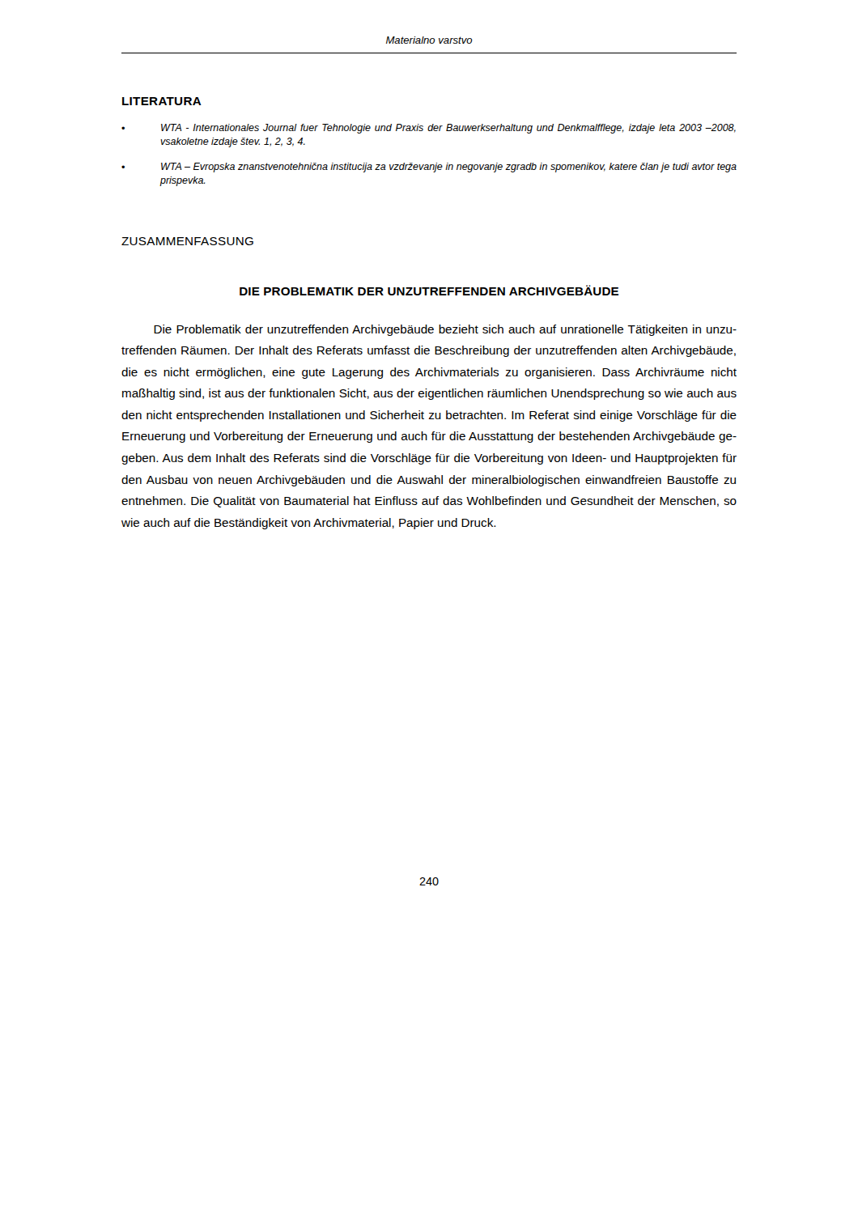Materialno varstvo
LITERATURA
WTA - Internationales Journal fuer Tehnologie und Praxis der Bauwerkserhaltung und Denkmalfflege, izdaje leta 2003 –2008, vsakoletne izdaje štev. 1, 2, 3, 4.
WTA – Evropska znanstvenotehnična institucija za vzdrževanje in negovanje zgradb in spomenikov, katere član je tudi avtor tega prispevka.
ZUSAMMENFASSUNG
DIE PROBLEMATIK DER UNZUTREFFENDEN ARCHIVGEBÄUDE
Die Problematik der unzutreffenden Archivgebäude bezieht sich auch auf unrationelle Tätigkeiten in unzutreffenden Räumen. Der Inhalt des Referats umfasst die Beschreibung der unzutreffenden alten Archivgebäude, die es nicht ermöglichen, eine gute Lagerung des Archivmaterials zu organisieren. Dass Archivräume nicht maßhaltig sind, ist aus der funktionalen Sicht, aus der eigentlichen räumlichen Unendsprechung so wie auch aus den nicht entsprechenden Installationen und Sicherheit zu betrachten. Im Referat sind einige Vorschläge für die Erneuerung und Vorbereitung der Erneuerung und auch für die Ausstattung der bestehenden Archivgebäude gegeben. Aus dem Inhalt des Referats sind die Vorschläge für die Vorbereitung von Ideen- und Hauptprojekten für den Ausbau von neuen Archivgebäuden und die Auswahl der mineralbiologischen einwandfreien Baustoffe zu entnehmen. Die Qualität von Baumaterial hat Einfluss auf das Wohlbefinden und Gesundheit der Menschen, so wie auch auf die Beständigkeit von Archivmaterial, Papier und Druck.
240